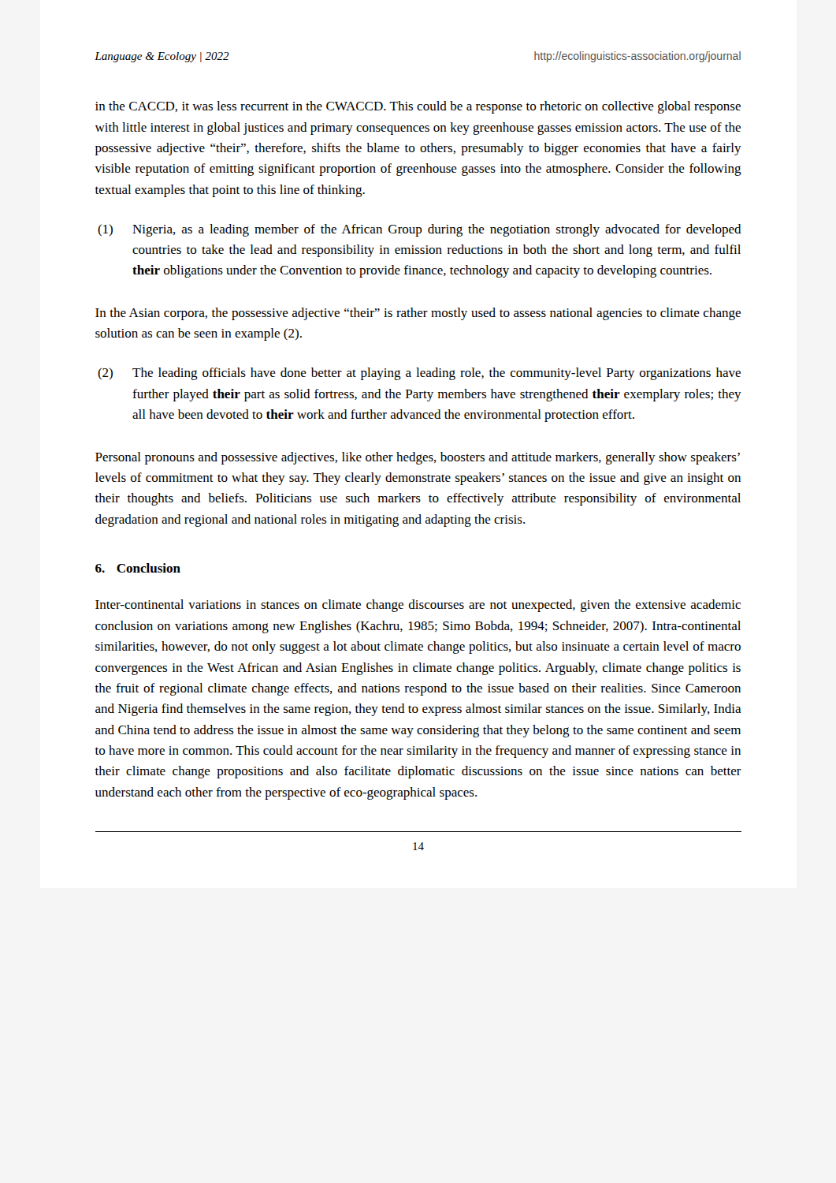Language & Ecology | 2022 http://ecolinguistics-association.org/journal
in the CACCD, it was less recurrent in the CWACCD. This could be a response to rhetoric on collective global response with little interest in global justices and primary consequences on key greenhouse gasses emission actors. The use of the possessive adjective “their”, therefore, shifts the blame to others, presumably to bigger economies that have a fairly visible reputation of emitting significant proportion of greenhouse gasses into the atmosphere. Consider the following textual examples that point to this line of thinking.
(1) Nigeria, as a leading member of the African Group during the negotiation strongly advocated for developed countries to take the lead and responsibility in emission reductions in both the short and long term, and fulfil their obligations under the Convention to provide finance, technology and capacity to developing countries.
In the Asian corpora, the possessive adjective “their” is rather mostly used to assess national agencies to climate change solution as can be seen in example (2).
(2) The leading officials have done better at playing a leading role, the community-level Party organizations have further played their part as solid fortress, and the Party members have strengthened their exemplary roles; they all have been devoted to their work and further advanced the environmental protection effort.
Personal pronouns and possessive adjectives, like other hedges, boosters and attitude markers, generally show speakers’ levels of commitment to what they say. They clearly demonstrate speakers’ stances on the issue and give an insight on their thoughts and beliefs. Politicians use such markers to effectively attribute responsibility of environmental degradation and regional and national roles in mitigating and adapting the crisis.
6. Conclusion
Inter-continental variations in stances on climate change discourses are not unexpected, given the extensive academic conclusion on variations among new Englishes (Kachru, 1985; Simo Bobda, 1994; Schneider, 2007). Intra-continental similarities, however, do not only suggest a lot about climate change politics, but also insinuate a certain level of macro convergences in the West African and Asian Englishes in climate change politics. Arguably, climate change politics is the fruit of regional climate change effects, and nations respond to the issue based on their realities. Since Cameroon and Nigeria find themselves in the same region, they tend to express almost similar stances on the issue. Similarly, India and China tend to address the issue in almost the same way considering that they belong to the same continent and seem to have more in common. This could account for the near similarity in the frequency and manner of expressing stance in their climate change propositions and also facilitate diplomatic discussions on the issue since nations can better understand each other from the perspective of eco-geographical spaces.
14